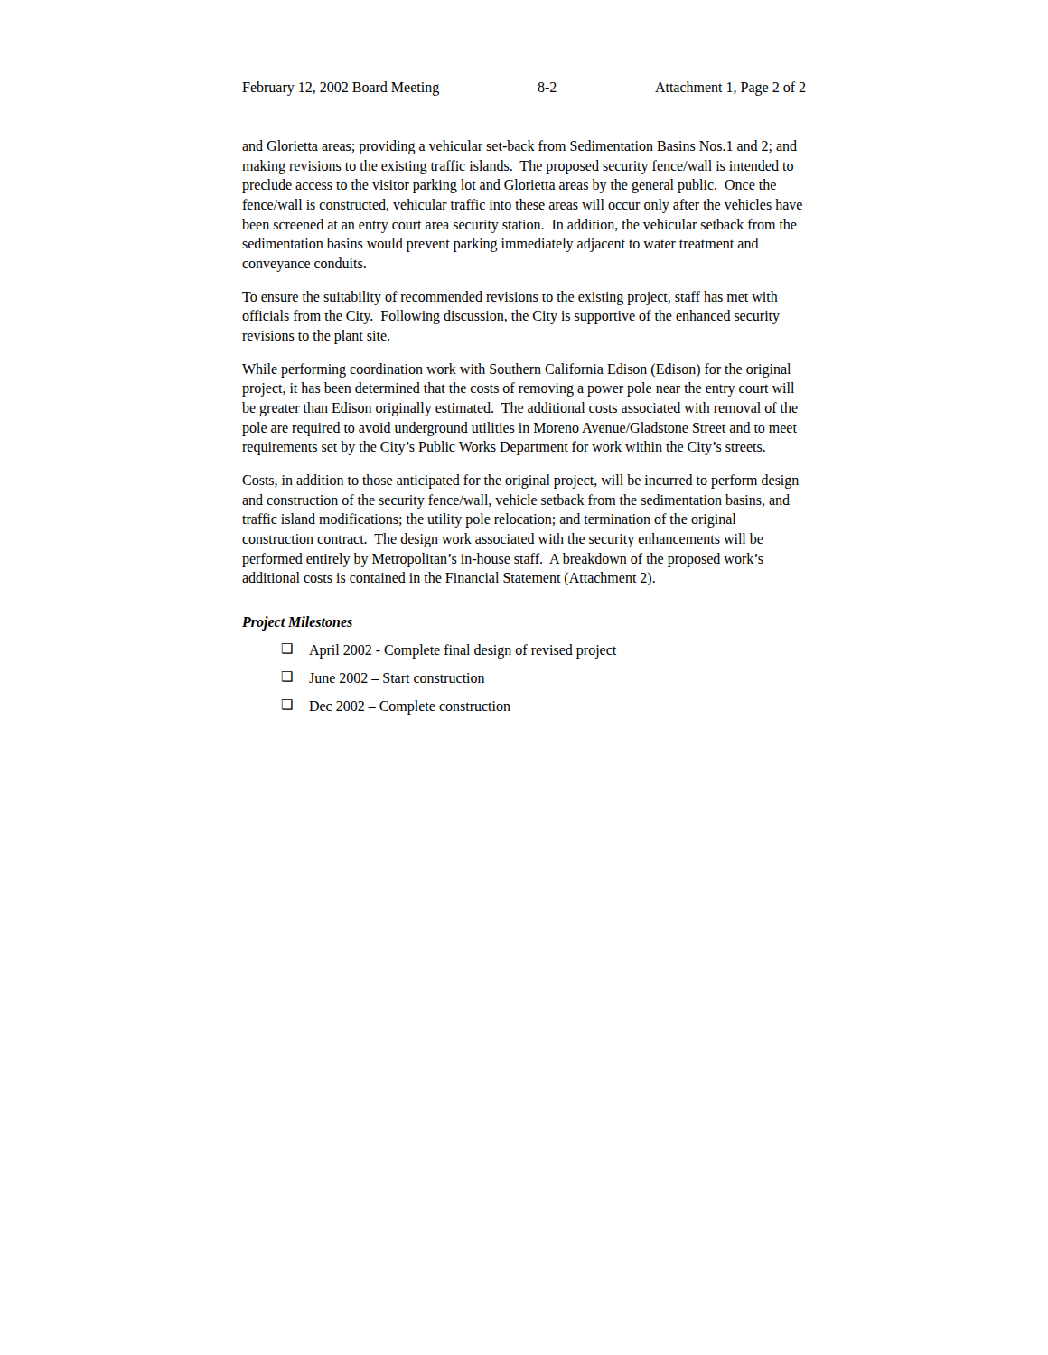February 12, 2002 Board Meeting
8-2
Attachment 1, Page 2 of 2
and Glorietta areas; providing a vehicular set-back from Sedimentation Basins Nos.1 and 2; and making revisions to the existing traffic islands. The proposed security fence/wall is intended to preclude access to the visitor parking lot and Glorietta areas by the general public. Once the fence/wall is constructed, vehicular traffic into these areas will occur only after the vehicles have been screened at an entry court area security station. In addition, the vehicular setback from the sedimentation basins would prevent parking immediately adjacent to water treatment and conveyance conduits.
To ensure the suitability of recommended revisions to the existing project, staff has met with officials from the City. Following discussion, the City is supportive of the enhanced security revisions to the plant site.
While performing coordination work with Southern California Edison (Edison) for the original project, it has been determined that the costs of removing a power pole near the entry court will be greater than Edison originally estimated. The additional costs associated with removal of the pole are required to avoid underground utilities in Moreno Avenue/Gladstone Street and to meet requirements set by the City’s Public Works Department for work within the City’s streets.
Costs, in addition to those anticipated for the original project, will be incurred to perform design and construction of the security fence/wall, vehicle setback from the sedimentation basins, and traffic island modifications; the utility pole relocation; and termination of the original construction contract. The design work associated with the security enhancements will be performed entirely by Metropolitan’s in-house staff. A breakdown of the proposed work’s additional costs is contained in the Financial Statement (Attachment 2).
Project Milestones
April 2002 - Complete final design of revised project
June 2002 – Start construction
Dec 2002 – Complete construction